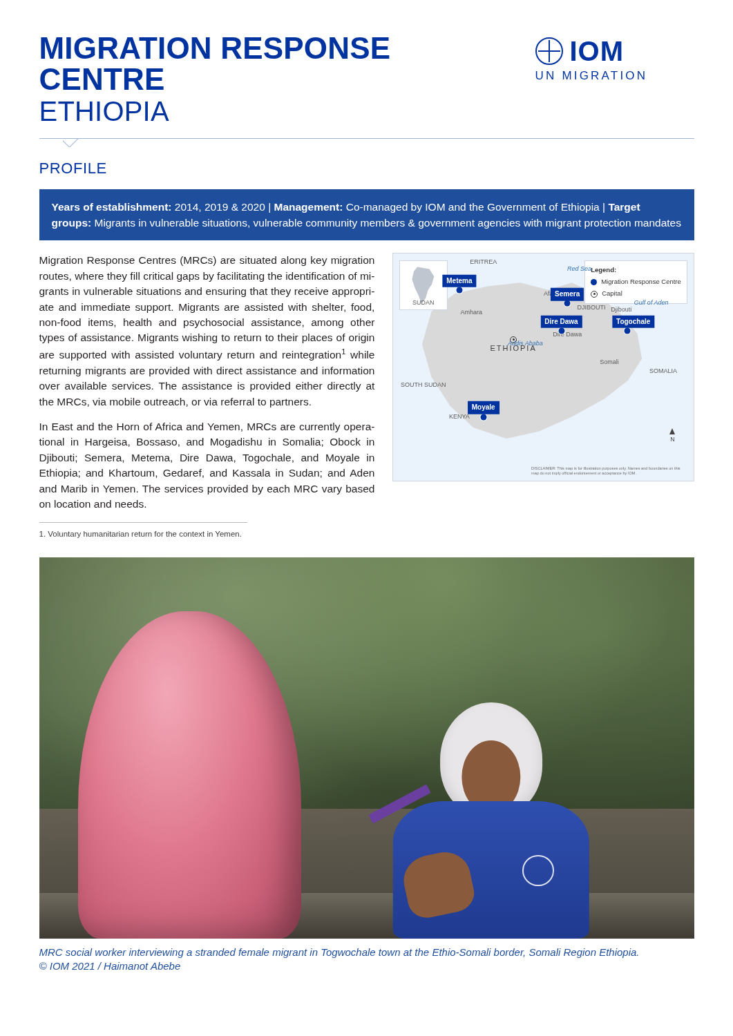Migration Response Centre
Ethiopia
IOM
UN Migration
Profile
Years of establishment: 2014, 2019 & 2020 | Management: Co-managed by IOM and the Government of Ethiopia | Target groups: Migrants in vulnerable situations, vulnerable community members & government agencies with migrant protection mandates
Migration Response Centres (MRCs) are situated along key migration routes, where they fill critical gaps by facilitating the identification of migrants in vulnerable situations and ensuring that they receive appropriate and immediate support. Migrants are assisted with shelter, food, non-food items, health and psychosocial assistance, among other types of assistance. Migrants wishing to return to their places of origin are supported with assisted voluntary return and reintegration1 while returning migrants are provided with direct assistance and information over available services. The assistance is provided either directly at the MRCs, via mobile outreach, or via referral to partners.
In East and the Horn of Africa and Yemen, MRCs are currently operational in Hargeisa, Bossaso, and Mogadishu in Somalia; Obock in Djibouti; Semera, Metema, Dire Dawa, Togochale, and Moyale in Ethiopia; and Khartoum, Gedaref, and Kassala in Sudan; and Aden and Marib in Yemen. The services provided by each MRC vary based on location and needs.
1. Voluntary humanitarian return for the context in Yemen.
Legend:
Migration Response Centre
Capital
ERITREA
Red Sea
SUDAN
Amhara
Afar
DJIBOUTI
Djibouti
Gulf of Aden
Dire Dawa
ETHIOPIA
Somali
SOMALIA
SOUTH SUDAN
KENYA
Addis Ababa
Metema
Semera
Dire Dawa
Togochale
Moyale
N
DISCLAIMER: This map is for illustration purposes only. Names and boundaries on this map do not imply official endorsement or acceptance by IOM.
MRC social worker interviewing a stranded female migrant in Togwochale town at the Ethio-Somali border, Somali Region Ethiopia.
© IOM 2021 / Haimanot Abebe